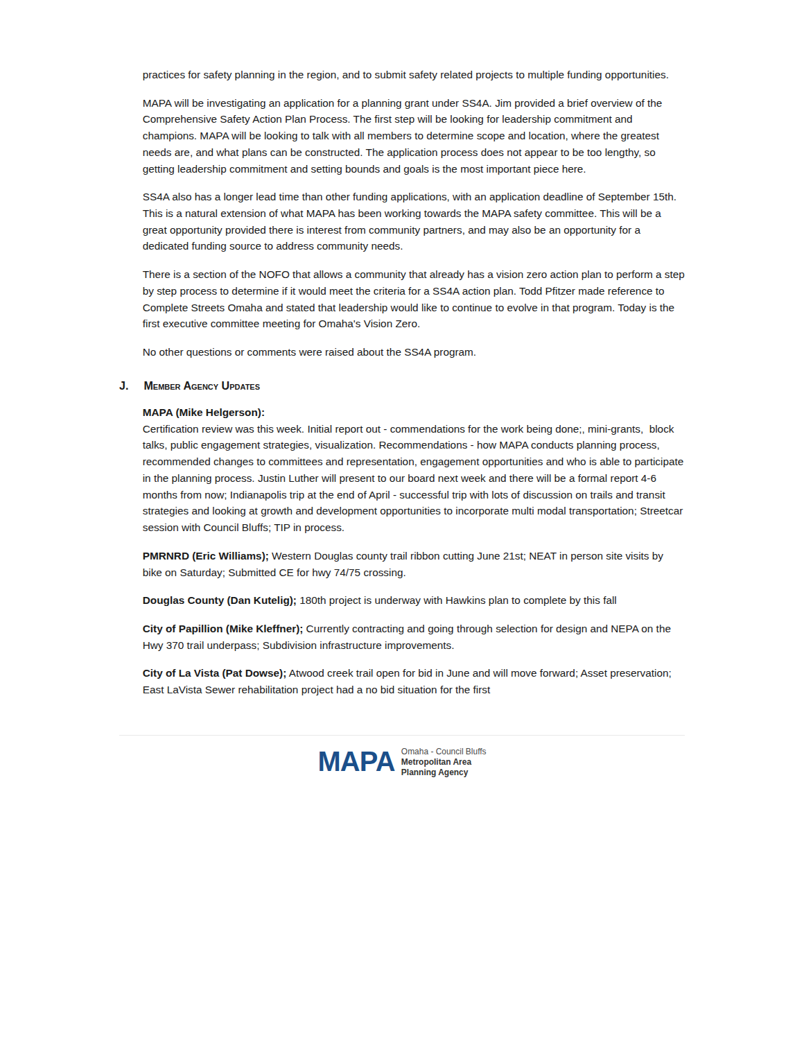practices for safety planning in the region, and to submit safety related projects to multiple funding opportunities.
MAPA will be investigating an application for a planning grant under SS4A. Jim provided a brief overview of the Comprehensive Safety Action Plan Process. The first step will be looking for leadership commitment and champions. MAPA will be looking to talk with all members to determine scope and location, where the greatest needs are, and what plans can be constructed. The application process does not appear to be too lengthy, so getting leadership commitment and setting bounds and goals is the most important piece here.
SS4A also has a longer lead time than other funding applications, with an application deadline of September 15th. This is a natural extension of what MAPA has been working towards the MAPA safety committee. This will be a great opportunity provided there is interest from community partners, and may also be an opportunity for a dedicated funding source to address community needs.
There is a section of the NOFO that allows a community that already has a vision zero action plan to perform a step by step process to determine if it would meet the criteria for a SS4A action plan. Todd Pfitzer made reference to Complete Streets Omaha and stated that leadership would like to continue to evolve in that program. Today is the first executive committee meeting for Omaha's Vision Zero.
No other questions or comments were raised about the SS4A program.
J. Member Agency Updates
MAPA (Mike Helgerson):
Certification review was this week. Initial report out - commendations for the work being done;, mini-grants, block talks, public engagement strategies, visualization. Recommendations - how MAPA conducts planning process, recommended changes to committees and representation, engagement opportunities and who is able to participate in the planning process. Justin Luther will present to our board next week and there will be a formal report 4-6 months from now; Indianapolis trip at the end of April - successful trip with lots of discussion on trails and transit strategies and looking at growth and development opportunities to incorporate multi modal transportation; Streetcar session with Council Bluffs; TIP in process.
PMRNRD (Eric Williams); Western Douglas county trail ribbon cutting June 21st; NEAT in person site visits by bike on Saturday; Submitted CE for hwy 74/75 crossing.
Douglas County (Dan Kutelig); 180th project is underway with Hawkins plan to complete by this fall
City of Papillion (Mike Kleffner); Currently contracting and going through selection for design and NEPA on the Hwy 370 trail underpass; Subdivision infrastructure improvements.
City of La Vista (Pat Dowse); Atwood creek trail open for bid in June and will move forward; Asset preservation; East LaVista Sewer rehabilitation project had a no bid situation for the first
MAPA Omaha - Council Bluffs Metropolitan Area Planning Agency